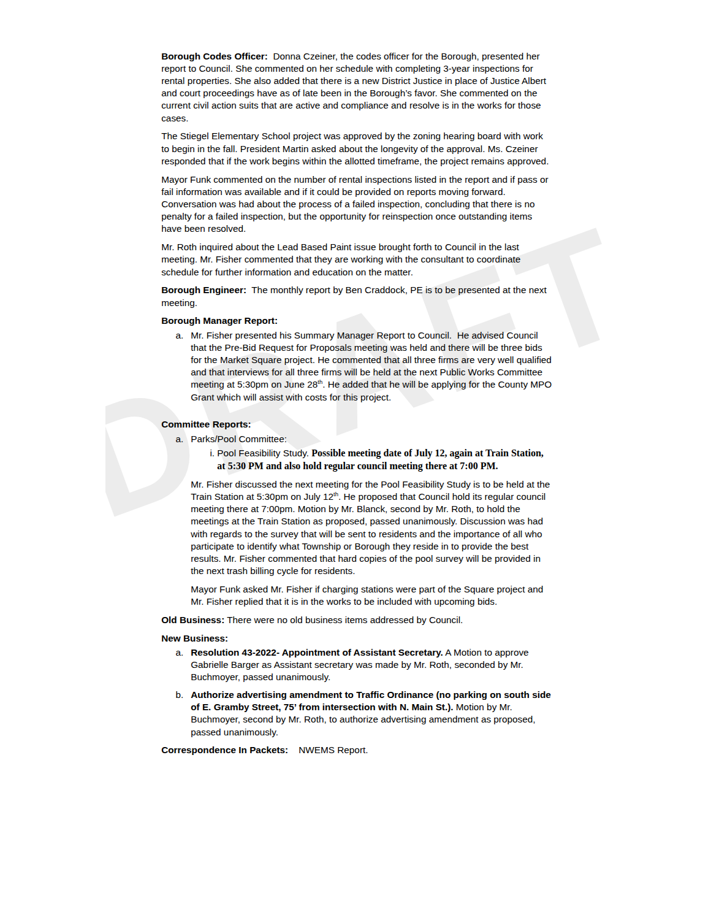DRAFT
Borough Codes Officer: Donna Czeiner, the codes officer for the Borough, presented her report to Council. She commented on her schedule with completing 3-year inspections for rental properties. She also added that there is a new District Justice in place of Justice Albert and court proceedings have as of late been in the Borough’s favor. She commented on the current civil action suits that are active and compliance and resolve is in the works for those cases.
The Stiegel Elementary School project was approved by the zoning hearing board with work to begin in the fall. President Martin asked about the longevity of the approval. Ms. Czeiner responded that if the work begins within the allotted timeframe, the project remains approved.
Mayor Funk commented on the number of rental inspections listed in the report and if pass or fail information was available and if it could be provided on reports moving forward. Conversation was had about the process of a failed inspection, concluding that there is no penalty for a failed inspection, but the opportunity for reinspection once outstanding items have been resolved.
Mr. Roth inquired about the Lead Based Paint issue brought forth to Council in the last meeting. Mr. Fisher commented that they are working with the consultant to coordinate schedule for further information and education on the matter.
Borough Engineer: The monthly report by Ben Craddock, PE is to be presented at the next meeting.
Borough Manager Report:
Mr. Fisher presented his Summary Manager Report to Council. He advised Council that the Pre-Bid Request for Proposals meeting was held and there will be three bids for the Market Square project. He commented that all three firms are very well qualified and that interviews for all three firms will be held at the next Public Works Committee meeting at 5:30pm on June 28th. He added that he will be applying for the County MPO Grant which will assist with costs for this project.
Committee Reports:
Parks/Pool Committee:
Pool Feasibility Study. Possible meeting date of July 12, again at Train Station, at 5:30 PM and also hold regular council meeting there at 7:00 PM.
Mr. Fisher discussed the next meeting for the Pool Feasibility Study is to be held at the Train Station at 5:30pm on July 12th. He proposed that Council hold its regular council meeting there at 7:00pm. Motion by Mr. Blanck, second by Mr. Roth, to hold the meetings at the Train Station as proposed, passed unanimously. Discussion was had with regards to the survey that will be sent to residents and the importance of all who participate to identify what Township or Borough they reside in to provide the best results. Mr. Fisher commented that hard copies of the pool survey will be provided in the next trash billing cycle for residents.
Mayor Funk asked Mr. Fisher if charging stations were part of the Square project and Mr. Fisher replied that it is in the works to be included with upcoming bids.
Old Business: There were no old business items addressed by Council.
New Business:
Resolution 43-2022- Appointment of Assistant Secretary. A Motion to approve Gabrielle Barger as Assistant secretary was made by Mr. Roth, seconded by Mr. Buchmoyer, passed unanimously.
Authorize advertising amendment to Traffic Ordinance (no parking on south side of E. Gramby Street, 75’ from intersection with N. Main St.). Motion by Mr. Buchmoyer, second by Mr. Roth, to authorize advertising amendment as proposed, passed unanimously.
Correspondence In Packets: NWEMS Report.